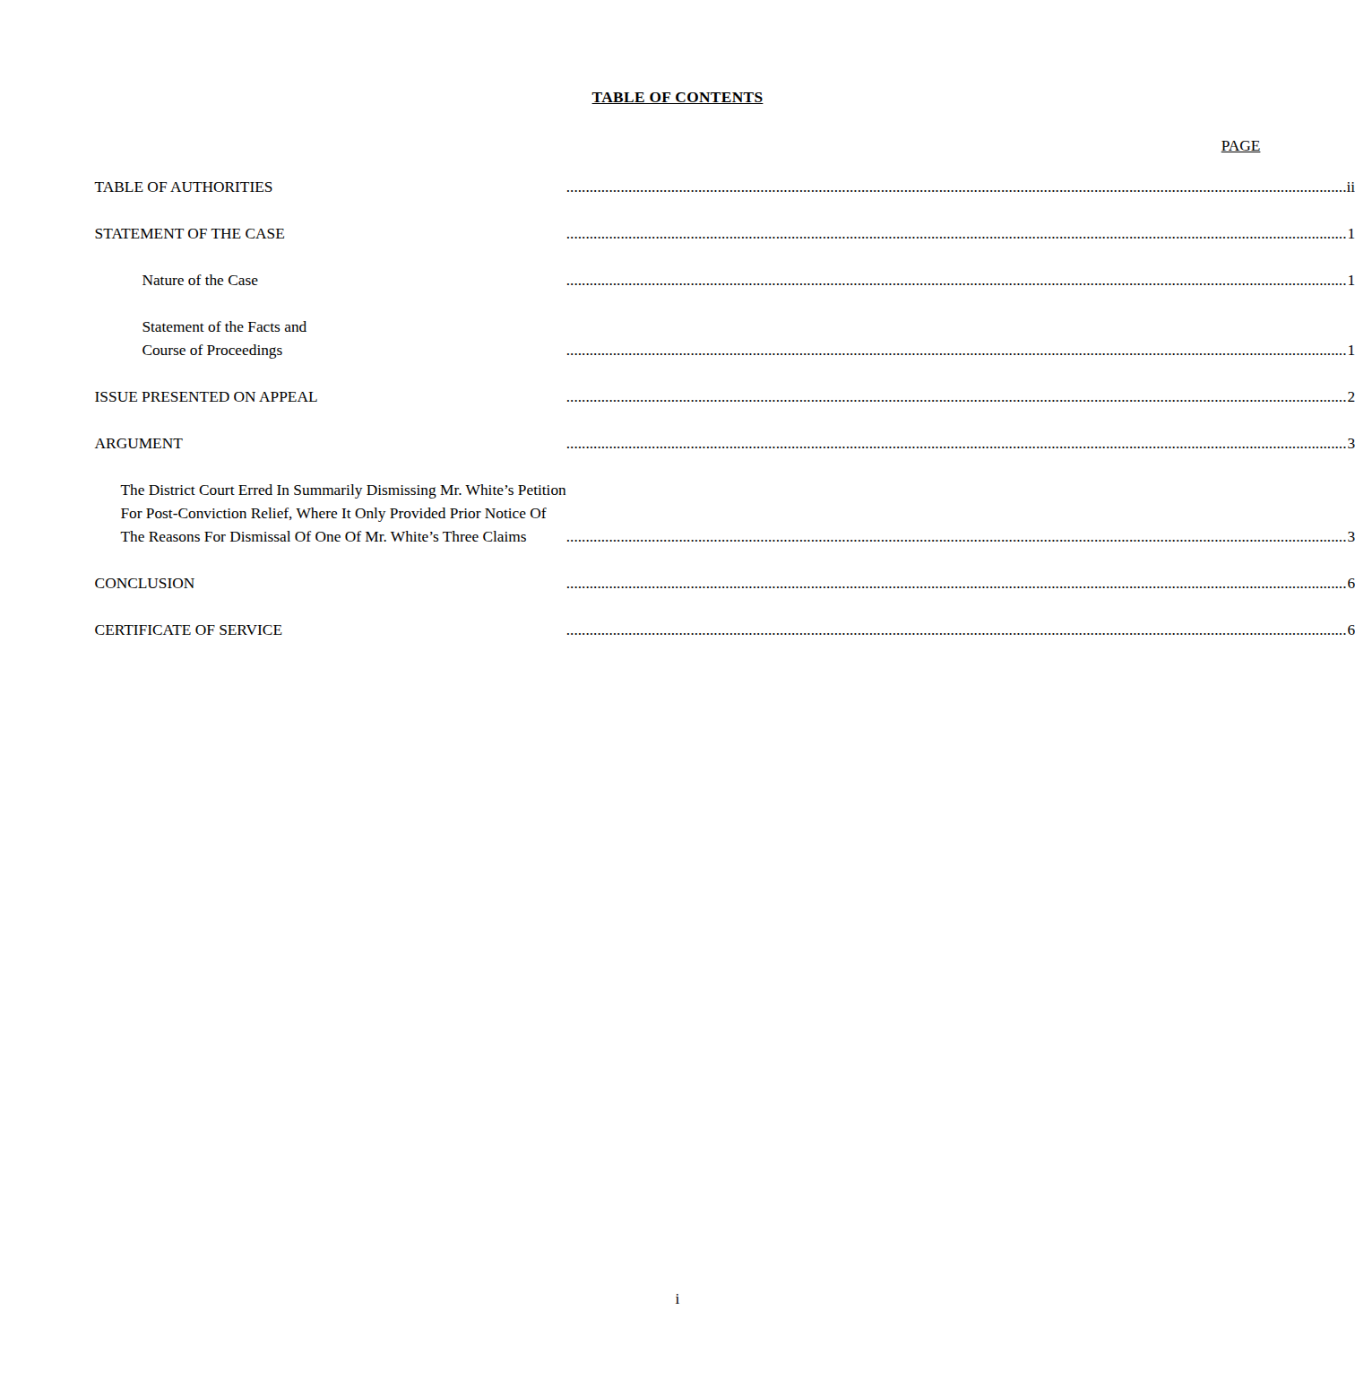TABLE OF CONTENTS
PAGE
| TABLE OF AUTHORITIES | | ii |
| STATEMENT OF THE CASE | | 1 |
| Nature of the Case | | 1 |
| Statement of the Facts and | | |
| Course of Proceedings | | 1 |
| ISSUE PRESENTED ON APPEAL | | 2 |
| ARGUMENT | | 3 |
| The District Court Erred In Summarily Dismissing Mr. White’s Petition | | |
| For Post-Conviction Relief, Where It Only Provided Prior Notice Of | | |
| The Reasons For Dismissal Of One Of Mr. White’s Three Claims | | 3 |
| CONCLUSION | | 6 |
| CERTIFICATE OF SERVICE | | 6 |
i